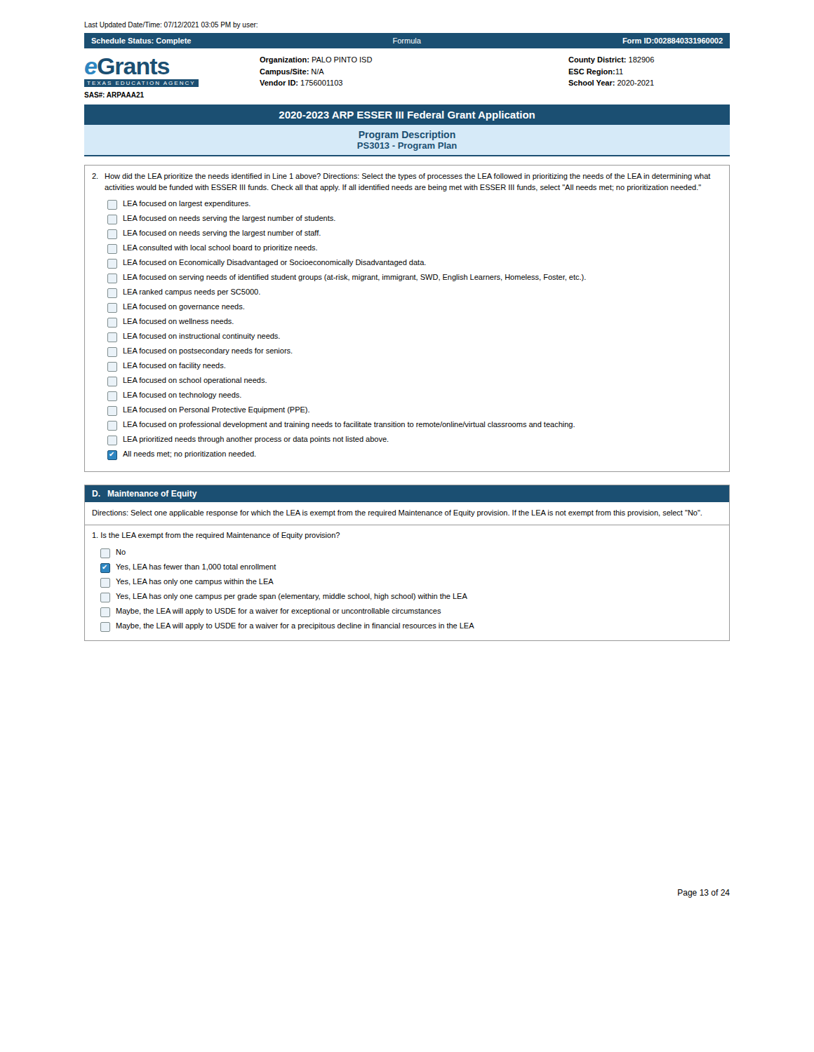Last Updated Date/Time: 07/12/2021 03:05 PM by user:
Schedule Status: Complete
Formula
Form ID:0028840331960002
e Grants
TEXAS EDUCATION AGENCY
SAS#: ARPAAA21
Organization: PALO PINTO ISD
Campus/Site: N/A
Vendor ID: 1756001103
County District: 182906
ESC Region: 11
School Year: 2020-2021
2020-2023 ARP ESSER III Federal Grant Application
Program Description
PS3013 - Program Plan
2.
How did the LEA prioritize the needs identified in Line 1 above? Directions: Select the types of processes the LEA followed in prioritizing the needs of the LEA in determining what activities would be funded with ESSER III funds. Check all that apply. If all identified needs are being met with ESSER III funds, select "All needs met; no prioritization needed."
LEA focused on largest expenditures.
LEA focused on needs serving the largest number of students.
LEA focused on needs serving the largest number of staff.
LEA consulted with local school board to prioritize needs.
LEA focused on Economically Disadvantaged or Socioeconomically Disadvantaged data.
LEA focused on serving needs of identified student groups (at-risk, migrant, immigrant, SWD, English Learners, Homeless, Foster, etc.).
LEA ranked campus needs per SC5000.
LEA focused on governance needs.
LEA focused on wellness needs.
LEA focused on instructional continuity needs.
LEA focused on postsecondary needs for seniors.
LEA focused on facility needs.
LEA focused on school operational needs.
LEA focused on technology needs.
LEA focused on Personal Protective Equipment (PPE).
LEA focused on professional development and training needs to facilitate transition to remote/online/virtual classrooms and teaching.
LEA prioritized needs through another process or data points not listed above.
All needs met; no prioritization needed.
D. Maintenance of Equity
Directions: Select one applicable response for which the LEA is exempt from the required Maintenance of Equity provision. If the LEA is not exempt from this provision, select "No".
1. Is the LEA exempt from the required Maintenance of Equity provision?
No
Yes, LEA has fewer than 1,000 total enrollment
Yes, LEA has only one campus within the LEA
Yes, LEA has only one campus per grade span (elementary, middle school, high school) within the LEA
Maybe, the LEA will apply to USDE for a waiver for exceptional or uncontrollable circumstances
Maybe, the LEA will apply to USDE for a waiver for a precipitous decline in financial resources in the LEA
Page 13 of 24